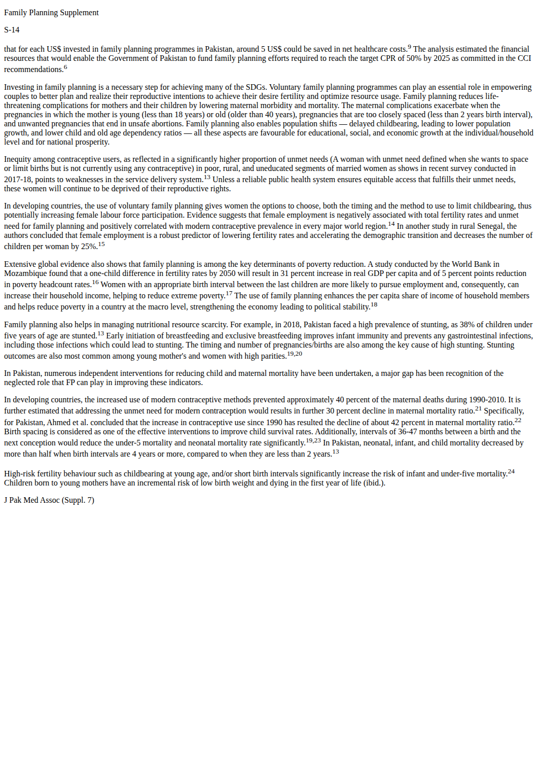Family Planning Supplement
S-14
that for each US$ invested in family planning programmes in Pakistan, around 5 US$ could be saved in net healthcare costs.9 The analysis estimated the financial resources that would enable the Government of Pakistan to fund family planning efforts required to reach the target CPR of 50% by 2025 as committed in the CCI recommendations.6
Investing in family planning is a necessary step for achieving many of the SDGs. Voluntary family planning programmes can play an essential role in empowering couples to better plan and realize their reproductive intentions to achieve their desire fertility and optimize resource usage. Family planning reduces life-threatening complications for mothers and their children by lowering maternal morbidity and mortality. The maternal complications exacerbate when the pregnancies in which the mother is young (less than 18 years) or old (older than 40 years), pregnancies that are too closely spaced (less than 2 years birth interval), and unwanted pregnancies that end in unsafe abortions. Family planning also enables population shifts — delayed childbearing, leading to lower population growth, and lower child and old age dependency ratios — all these aspects are favourable for educational, social, and economic growth at the individual/household level and for national prosperity.
Inequity among contraceptive users, as reflected in a significantly higher proportion of unmet needs (A woman with unmet need defined when she wants to space or limit births but is not currently using any contraceptive) in poor, rural, and uneducated segments of married women as shows in recent survey conducted in 2017-18, points to weaknesses in the service delivery system.13 Unless a reliable public health system ensures equitable access that fulfills their unmet needs, these women will continue to be deprived of their reproductive rights.
In developing countries, the use of voluntary family planning gives women the options to choose, both the timing and the method to use to limit childbearing, thus potentially increasing female labour force participation. Evidence suggests that female employment is negatively associated with total fertility rates and unmet need for family planning and positively correlated with modern contraceptive prevalence in every major world region.14 In another study in rural Senegal, the authors concluded that female employment is a robust predictor of lowering fertility rates and accelerating the demographic transition and decreases the number of children per woman by 25%.15
Extensive global evidence also shows that family planning is among the key determinants of poverty reduction. A study conducted by the World Bank in Mozambique found that a one-child difference in fertility rates by 2050 will result in 31 percent increase in real GDP per capita and of 5 percent points reduction in poverty headcount rates.16 Women with an appropriate birth interval between the last children are more likely to pursue employment and, consequently, can increase their household income, helping to reduce extreme poverty.17 The use of family planning enhances the per capita share of income of household members and helps reduce poverty in a country at the macro level, strengthening the economy leading to political stability.18
Family planning also helps in managing nutritional resource scarcity. For example, in 2018, Pakistan faced a high prevalence of stunting, as 38% of children under five years of age are stunted.13 Early initiation of breastfeeding and exclusive breastfeeding improves infant immunity and prevents any gastrointestinal infections, including those infections which could lead to stunting. The timing and number of pregnancies/births are also among the key cause of high stunting. Stunting outcomes are also most common among young mother's and women with high parities.19,20
In Pakistan, numerous independent interventions for reducing child and maternal mortality have been undertaken, a major gap has been recognition of the neglected role that FP can play in improving these indicators.
In developing countries, the increased use of modern contraceptive methods prevented approximately 40 percent of the maternal deaths during 1990-2010. It is further estimated that addressing the unmet need for modern contraception would results in further 30 percent decline in maternal mortality ratio.21 Specifically, for Pakistan, Ahmed et al. concluded that the increase in contraceptive use since 1990 has resulted the decline of about 42 percent in maternal mortality ratio.22 Birth spacing is considered as one of the effective interventions to improve child survival rates. Additionally, intervals of 36-47 months between a birth and the next conception would reduce the under-5 mortality and neonatal mortality rate significantly.19,23 In Pakistan, neonatal, infant, and child mortality decreased by more than half when birth intervals are 4 years or more, compared to when they are less than 2 years.13
High-risk fertility behaviour such as childbearing at young age, and/or short birth intervals significantly increase the risk of infant and under-five mortality.24 Children born to young mothers have an incremental risk of low birth weight and dying in the first year of life (ibid.).
J Pak Med Assoc (Suppl. 7)